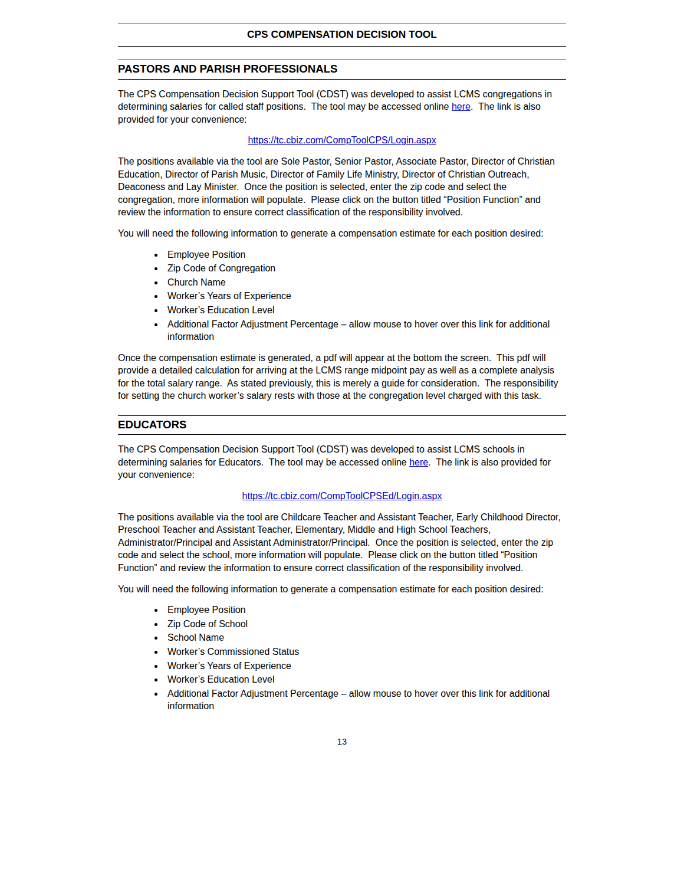CPS Compensation Decision Tool
Pastors and Parish Professionals
The CPS Compensation Decision Support Tool (CDST) was developed to assist LCMS congregations in determining salaries for called staff positions. The tool may be accessed online here. The link is also provided for your convenience:
https://tc.cbiz.com/CompToolCPS/Login.aspx
The positions available via the tool are Sole Pastor, Senior Pastor, Associate Pastor, Director of Christian Education, Director of Parish Music, Director of Family Life Ministry, Director of Christian Outreach, Deaconess and Lay Minister. Once the position is selected, enter the zip code and select the congregation, more information will populate. Please click on the button titled “Position Function” and review the information to ensure correct classification of the responsibility involved.
You will need the following information to generate a compensation estimate for each position desired:
Employee Position
Zip Code of Congregation
Church Name
Worker’s Years of Experience
Worker’s Education Level
Additional Factor Adjustment Percentage – allow mouse to hover over this link for additional information
Once the compensation estimate is generated, a pdf will appear at the bottom the screen. This pdf will provide a detailed calculation for arriving at the LCMS range midpoint pay as well as a complete analysis for the total salary range. As stated previously, this is merely a guide for consideration. The responsibility for setting the church worker’s salary rests with those at the congregation level charged with this task.
Educators
The CPS Compensation Decision Support Tool (CDST) was developed to assist LCMS schools in determining salaries for Educators. The tool may be accessed online here. The link is also provided for your convenience:
https://tc.cbiz.com/CompToolCPSEd/Login.aspx
The positions available via the tool are Childcare Teacher and Assistant Teacher, Early Childhood Director, Preschool Teacher and Assistant Teacher, Elementary, Middle and High School Teachers, Administrator/Principal and Assistant Administrator/Principal. Once the position is selected, enter the zip code and select the school, more information will populate. Please click on the button titled “Position Function” and review the information to ensure correct classification of the responsibility involved.
You will need the following information to generate a compensation estimate for each position desired:
Employee Position
Zip Code of School
School Name
Worker’s Commissioned Status
Worker’s Years of Experience
Worker’s Education Level
Additional Factor Adjustment Percentage – allow mouse to hover over this link for additional information
13